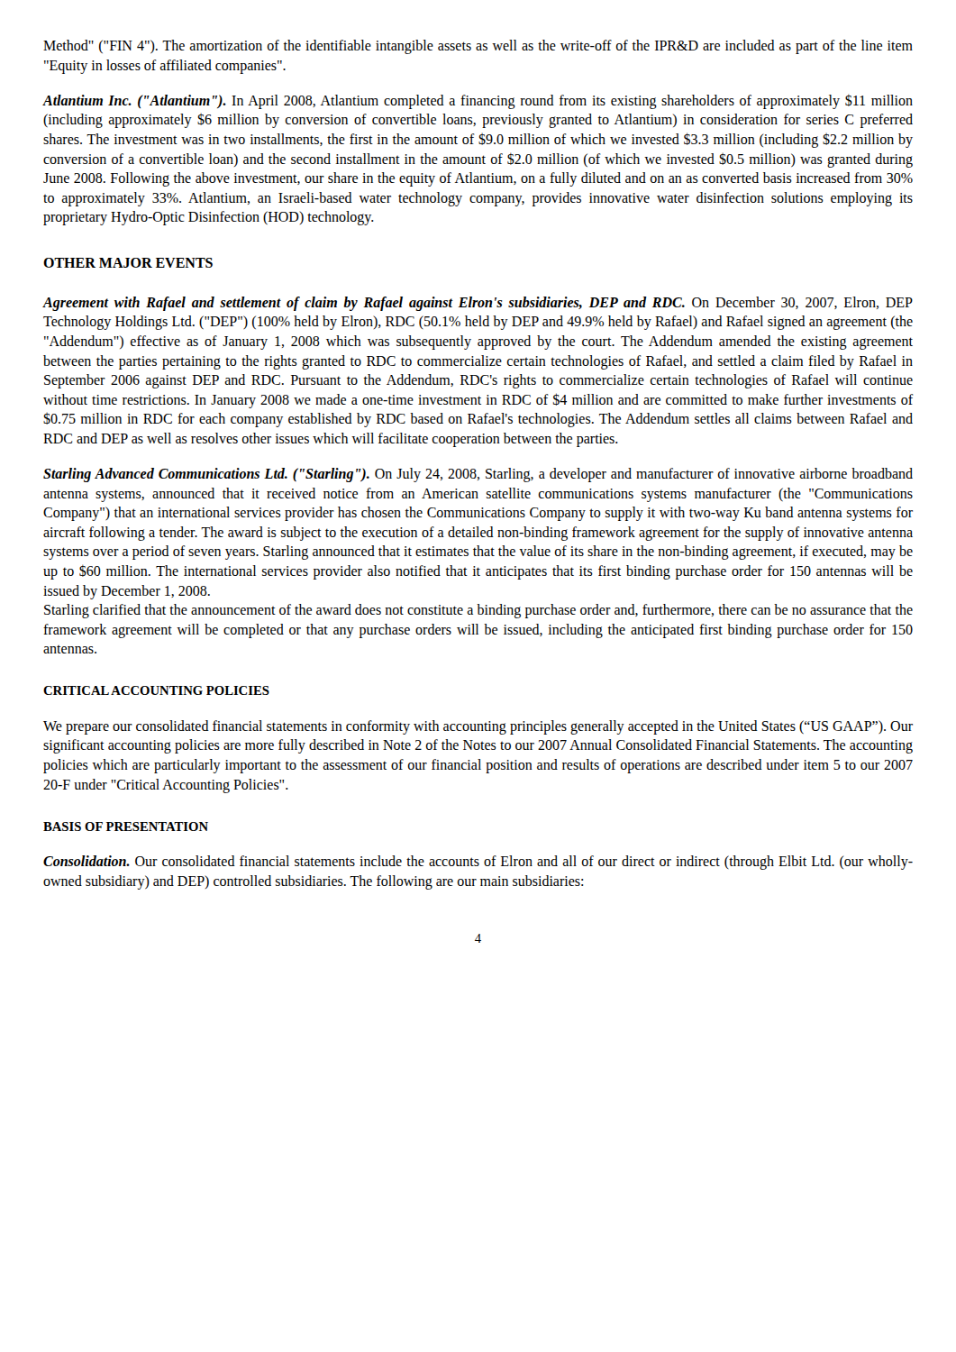Method" ("FIN 4"). The amortization of the identifiable intangible assets as well as the write-off of the IPR&D are included as part of the line item "Equity in losses of affiliated companies".
Atlantium Inc. ("Atlantium"). In April 2008, Atlantium completed a financing round from its existing shareholders of approximately $11 million (including approximately $6 million by conversion of convertible loans, previously granted to Atlantium) in consideration for series C preferred shares. The investment was in two installments, the first in the amount of $9.0 million of which we invested $3.3 million (including $2.2 million by conversion of a convertible loan) and the second installment in the amount of $2.0 million (of which we invested $0.5 million) was granted during June 2008. Following the above investment, our share in the equity of Atlantium, on a fully diluted and on an as converted basis increased from 30% to approximately 33%. Atlantium, an Israeli-based water technology company, provides innovative water disinfection solutions employing its proprietary Hydro-Optic Disinfection (HOD) technology.
OTHER MAJOR EVENTS
Agreement with Rafael and settlement of claim by Rafael against Elron's subsidiaries, DEP and RDC. On December 30, 2007, Elron, DEP Technology Holdings Ltd. ("DEP") (100% held by Elron), RDC (50.1% held by DEP and 49.9% held by Rafael) and Rafael signed an agreement (the "Addendum") effective as of January 1, 2008 which was subsequently approved by the court. The Addendum amended the existing agreement between the parties pertaining to the rights granted to RDC to commercialize certain technologies of Rafael, and settled a claim filed by Rafael in September 2006 against DEP and RDC. Pursuant to the Addendum, RDC's rights to commercialize certain technologies of Rafael will continue without time restrictions. In January 2008 we made a one-time investment in RDC of $4 million and are committed to make further investments of $0.75 million in RDC for each company established by RDC based on Rafael's technologies. The Addendum settles all claims between Rafael and RDC and DEP as well as resolves other issues which will facilitate cooperation between the parties.
Starling Advanced Communications Ltd. ("Starling"). On July 24, 2008, Starling, a developer and manufacturer of innovative airborne broadband antenna systems, announced that it received notice from an American satellite communications systems manufacturer (the "Communications Company") that an international services provider has chosen the Communications Company to supply it with two-way Ku band antenna systems for aircraft following a tender. The award is subject to the execution of a detailed non-binding framework agreement for the supply of innovative antenna systems over a period of seven years. Starling announced that it estimates that the value of its share in the non-binding agreement, if executed, may be up to $60 million. The international services provider also notified that it anticipates that its first binding purchase order for 150 antennas will be issued by December 1, 2008.
Starling clarified that the announcement of the award does not constitute a binding purchase order and, furthermore, there can be no assurance that the framework agreement will be completed or that any purchase orders will be issued, including the anticipated first binding purchase order for 150 antennas.
CRITICAL ACCOUNTING POLICIES
We prepare our consolidated financial statements in conformity with accounting principles generally accepted in the United States (“US GAAP”). Our significant accounting policies are more fully described in Note 2 of the Notes to our 2007 Annual Consolidated Financial Statements. The accounting policies which are particularly important to the assessment of our financial position and results of operations are described under item 5 to our 2007 20-F under "Critical Accounting Policies".
BASIS OF PRESENTATION
Consolidation. Our consolidated financial statements include the accounts of Elron and all of our direct or indirect (through Elbit Ltd. (our wholly-owned subsidiary) and DEP) controlled subsidiaries. The following are our main subsidiaries:
4